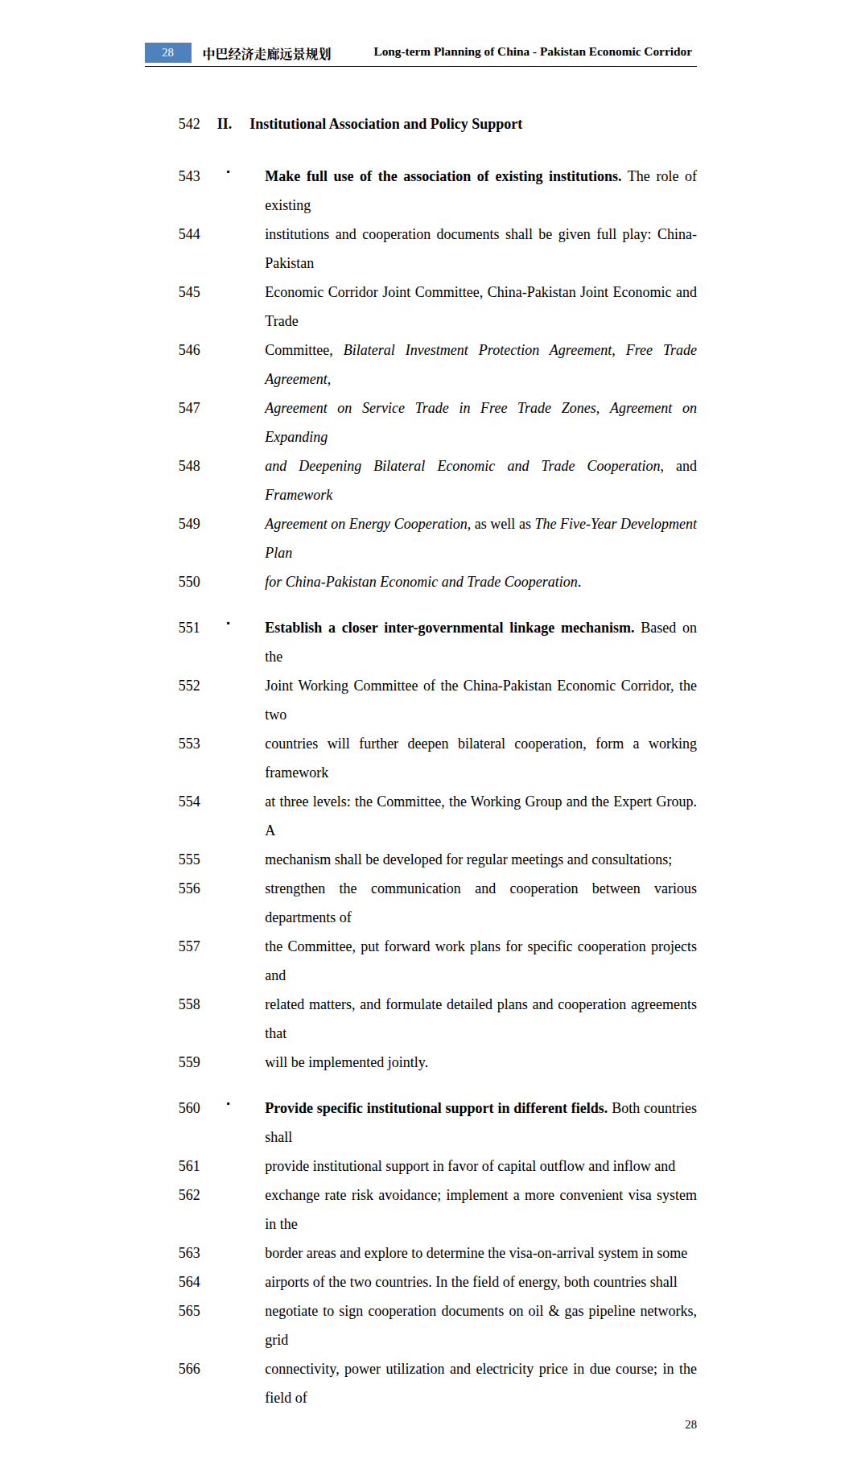28
中巴经济走廊远景规划
Long-term Planning of China - Pakistan Economic Corridor
542
II. Institutional Association and Policy Support
543
▪Make full use of the association of existing institutions. The role of existing
544
institutions and cooperation documents shall be given full play: China-Pakistan
545
Economic Corridor Joint Committee, China-Pakistan Joint Economic and Trade
546
Committee, Bilateral Investment Protection Agreement, Free Trade Agreement,
547
Agreement on Service Trade in Free Trade Zones, Agreement on Expanding
548
and Deepening Bilateral Economic and Trade Cooperation, and Framework
549
Agreement on Energy Cooperation, as well as The Five-Year Development Plan
550
for China-Pakistan Economic and Trade Cooperation.
551
▪Establish a closer inter-governmental linkage mechanism. Based on the
552
Joint Working Committee of the China-Pakistan Economic Corridor, the two
553
countries will further deepen bilateral cooperation, form a working framework
554
at three levels: the Committee, the Working Group and the Expert Group. A
555
mechanism shall be developed for regular meetings and consultations;
556
strengthen the communication and cooperation between various departments of
557
the Committee, put forward work plans for specific cooperation projects and
558
related matters, and formulate detailed plans and cooperation agreements that
559
will be implemented jointly.
560
▪Provide specific institutional support in different fields. Both countries shall
561
provide institutional support in favor of capital outflow and inflow and
562
exchange rate risk avoidance; implement a more convenient visa system in the
563
border areas and explore to determine the visa-on-arrival system in some
564
airports of the two countries. In the field of energy, both countries shall
565
negotiate to sign cooperation documents on oil & gas pipeline networks, grid
566
connectivity, power utilization and electricity price in due course; in the field of
28